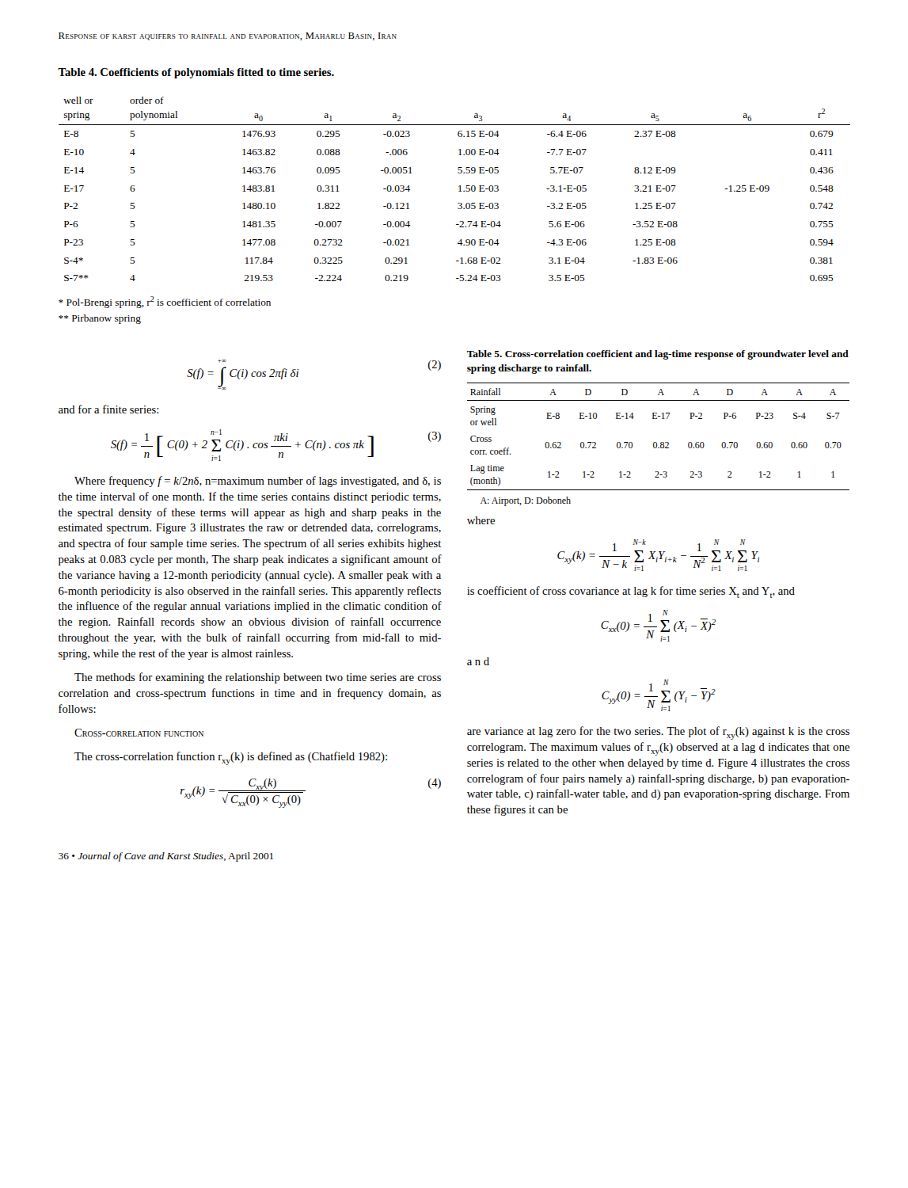Response of karst aquifers to rainfall and evaporation, Maharlu Basin, Iran
Table 4. Coefficients of polynomials fitted to time series.
| well or spring | order of polynomial | a 0 | a 1 | a 2 | a 3 | a 4 | a 5 | a 6 | r 2 |
| --- | --- | --- | --- | --- | --- | --- | --- | --- | --- |
| E-8 | 5 | 1476.93 | 0.295 | -0.023 | 6.15 E-04 | -6.4 E-06 | 2.37 E-08 | | 0.679 |
| E-10 | 4 | 1463.82 | 0.088 | -.006 | 1.00 E-04 | -7.7 E-07 | | | 0.411 |
| E-14 | 5 | 1463.76 | 0.095 | -0.0051 | 5.59 E-05 | 5.7E-07 | 8.12 E-09 | | 0.436 |
| E-17 | 6 | 1483.81 | 0.311 | -0.034 | 1.50 E-03 | -3.1-E-05 | 3.21 E-07 | -1.25 E-09 | 0.548 |
| P-2 | 5 | 1480.10 | 1.822 | -0.121 | 3.05 E-03 | -3.2 E-05 | 1.25 E-07 | | 0.742 |
| P-6 | 5 | 1481.35 | -0.007 | -0.004 | -2.74 E-04 | 5.6 E-06 | -3.52 E-08 | | 0.755 |
| P-23 | 5 | 1477.08 | 0.2732 | -0.021 | 4.90 E-04 | -4.3 E-06 | 1.25 E-08 | | 0.594 |
| S-4* | 5 | 117.84 | 0.3225 | 0.291 | -1.68 E-02 | 3.1 E-04 | -1.83 E-06 | | 0.381 |
| S-7** | 4 | 219.53 | -2.224 | 0.219 | -5.24 E-03 | 3.5 E-05 | | | 0.695 |
* Pol-Brengi spring, r2 is coefficient of correlation
** Pirbanow spring
(2)
S(f) = +∞∫−∞ C(i) cos 2πfi δi
and for a finite series:
(3)
S(f) = 1 n [ C(0) + 2 n−1 Σi=1 C(i) . cos πki n + C(n) . cos πk ]
Where frequency f = k/2nδ, n=maximum number of lags investigated, and δ, is the time interval of one month. If the time series contains distinct periodic terms, the spectral density of these terms will appear as high and sharp peaks in the estimated spectrum. Figure 3 illustrates the raw or detrended data, correlograms, and spectra of four sample time series. The spectrum of all series exhibits highest peaks at 0.083 cycle per month, The sharp peak indicates a significant amount of the variance having a 12-month periodicity (annual cycle). A smaller peak with a 6-month periodicity is also observed in the rainfall series. This apparently reflects the influence of the regular annual variations implied in the climatic condition of the region. Rainfall records show an obvious division of rainfall occurrence throughout the year, with the bulk of rainfall occurring from mid-fall to mid-spring, while the rest of the year is almost rainless.
The methods for examining the relationship between two time series are cross correlation and cross-spectrum functions in time and in frequency domain, as follows:
Cross-correlation function
The cross-correlation function rxy(k) is defined as (Chatfield 1982):
(4)
rxy(k) = Cxy(k) √Cxx(0) × Cyy(0)
Table 5. Cross-correlation coefficient and lag-time response of groundwater level and spring discharge to rainfall.
| Rainfall | A | D | D | A | A | D | A | A | A |
| Spring or well | E-8 | E-10 | E-14 | E-17 | P-2 | P-6 | P-23 | S-4 | S-7 |
| Cross corr. coeff. | 0.62 | 0.72 | 0.70 | 0.82 | 0.60 | 0.70 | 0.60 | 0.60 | 0.70 |
| Lag time (month) | 1-2 | 1-2 | 1-2 | 2-3 | 2-3 | 2 | 1-2 | 1 | 1 |
A: Airport, D: Doboneh
where
Cxy(k) = 1 N − k N−k Σi=1 XiYi+k − 1 N2 NΣi=1 Xi NΣi=1 Yi
is coefficient of cross covariance at lag k for time series Xt and Yt, and
Cxx(0) = 1 N NΣi=1 (Xi − X)2
a n d
Cyy(0) = 1 N NΣi=1 (Yi − Y)2
are variance at lag zero for the two series. The plot of rxy(k) against k is the cross correlogram. The maximum values of rxy(k) observed at a lag d indicates that one series is related to the other when delayed by time d. Figure 4 illustrates the cross correlogram of four pairs namely a) rainfall-spring discharge, b) pan evaporation-water table, c) rainfall-water table, and d) pan evaporation-spring discharge. From these figures it can be
36 • Journal of Cave and Karst Studies, April 2001